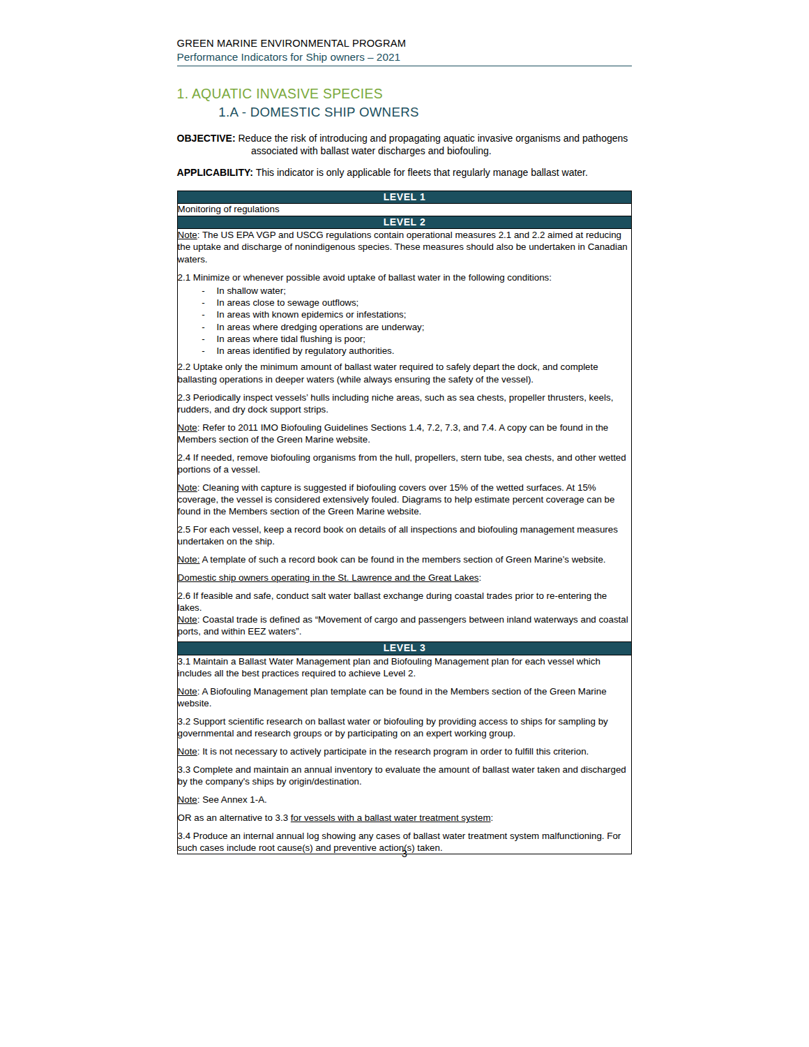GREEN MARINE ENVIRONMENTAL PROGRAM
Performance Indicators for Ship owners – 2021
1. AQUATIC INVASIVE SPECIES
1.A - DOMESTIC SHIP OWNERS
OBJECTIVE: Reduce the risk of introducing and propagating aquatic invasive organisms and pathogens
associated with ballast water discharges and biofouling.
APPLICABILITY: This indicator is only applicable for fleets that regularly manage ballast water.
| LEVEL 1 |
| Monitoring of regulations |
| LEVEL 2 |
| Note : The US EPA VGP and USCG regulations contain operational measures 2.1 and 2.2 aimed at reducing the uptake and discharge of nonindigenous species. These measures should also be undertaken in Canadian waters. 2.1 Minimize or whenever possible avoid uptake of ballast water in the following conditions: In shallow water; In areas close to sewage outflows; In areas with known epidemics or infestations; In areas where dredging operations are underway; In areas where tidal flushing is poor; In areas identified by regulatory authorities. 2.2 Uptake only the minimum amount of ballast water required to safely depart the dock, and complete ballasting operations in deeper waters (while always ensuring the safety of the vessel). 2.3 Periodically inspect vessels’ hulls including niche areas, such as sea chests, propeller thrusters, keels, rudders, and dry dock support strips. Note : Refer to 2011 IMO Biofouling Guidelines Sections 1.4, 7.2, 7.3, and 7.4. A copy can be found in the Members section of the Green Marine website. 2.4 If needed, remove biofouling organisms from the hull, propellers, stern tube, sea chests, and other wetted portions of a vessel. Note : Cleaning with capture is suggested if biofouling covers over 15% of the wetted surfaces. At 15% coverage, the vessel is considered extensively fouled. Diagrams to help estimate percent coverage can be found in the Members section of the Green Marine website. 2.5 For each vessel, keep a record book on details of all inspections and biofouling management measures undertaken on the ship. Note: A template of such a record book can be found in the members section of Green Marine’s website. Domestic ship owners operating in the St. Lawrence and the Great Lakes : 2.6 If feasible and safe, conduct salt water ballast exchange during coastal trades prior to re-entering the lakes. Note : Coastal trade is defined as “Movement of cargo and passengers between inland waterways and coastal ports, and within EEZ waters”. |
| LEVEL 3 |
| 3.1 Maintain a Ballast Water Management plan and Biofouling Management plan for each vessel which includes all the best practices required to achieve Level 2. Note : A Biofouling Management plan template can be found in the Members section of the Green Marine website. 3.2 Support scientific research on ballast water or biofouling by providing access to ships for sampling by governmental and research groups or by participating on an expert working group. Note : It is not necessary to actively participate in the research program in order to fulfill this criterion. 3.3 Complete and maintain an annual inventory to evaluate the amount of ballast water taken and discharged by the company's ships by origin/destination. Note : See Annex 1-A. OR as an alternative to 3.3 for vessels with a ballast water treatment system : 3.4 Produce an internal annual log showing any cases of ballast water treatment system malfunctioning. For such cases include root cause(s) and preventive action(s) taken. |
3